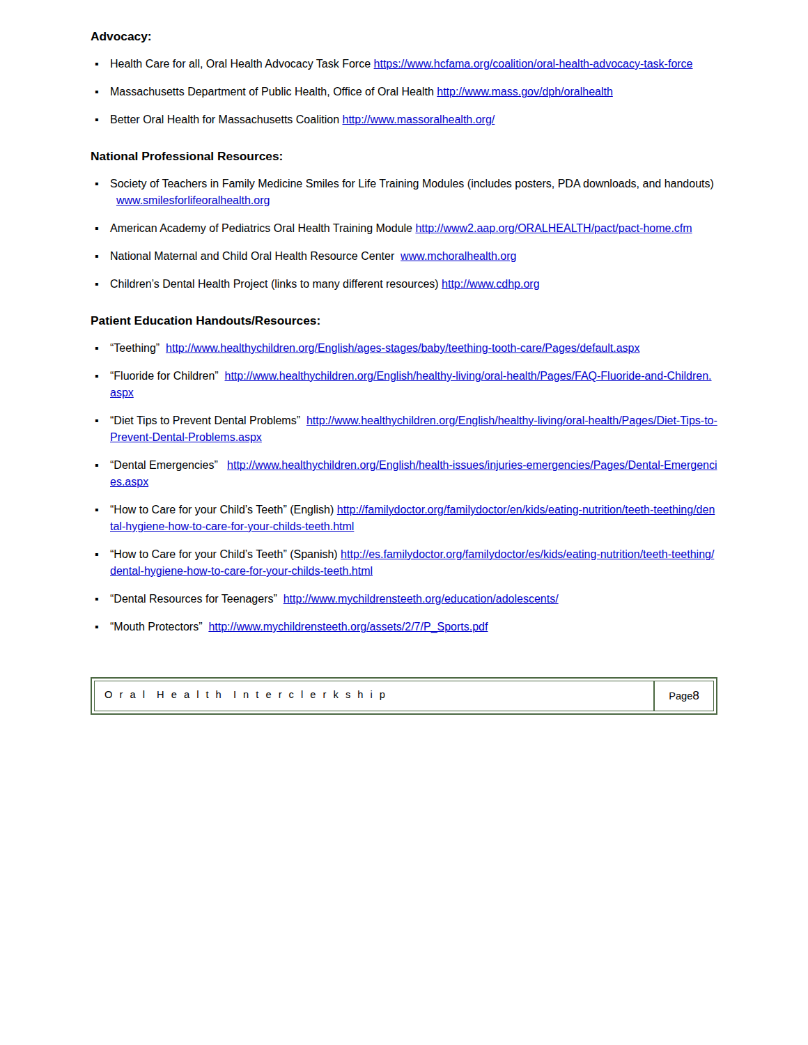Advocacy:
Health Care for all, Oral Health Advocacy Task Force https://www.hcfama.org/coalition/oral-health-advocacy-task-force
Massachusetts Department of Public Health, Office of Oral Health http://www.mass.gov/dph/oralhealth
Better Oral Health for Massachusetts Coalition http://www.massoralhealth.org/
National Professional Resources:
Society of Teachers in Family Medicine Smiles for Life Training Modules (includes posters, PDA downloads, and handouts) www.smilesforlifeoralhealth.org
American Academy of Pediatrics Oral Health Training Module http://www2.aap.org/ORALHEALTH/pact/pact-home.cfm
National Maternal and Child Oral Health Resource Center www.mchoralhealth.org
Children’s Dental Health Project (links to many different resources) http://www.cdhp.org
Patient Education Handouts/Resources:
“Teething” http://www.healthychildren.org/English/ages-stages/baby/teething-tooth-care/Pages/default.aspx
“Fluoride for Children” http://www.healthychildren.org/English/healthy-living/oral-health/Pages/FAQ-Fluoride-and-Children.aspx
“Diet Tips to Prevent Dental Problems” http://www.healthychildren.org/English/healthy-living/oral-health/Pages/Diet-Tips-to-Prevent-Dental-Problems.aspx
“Dental Emergencies” http://www.healthychildren.org/English/health-issues/injuries-emergencies/Pages/Dental-Emergencies.aspx
“How to Care for your Child’s Teeth” (English) http://familydoctor.org/familydoctor/en/kids/eating-nutrition/teeth-teething/dental-hygiene-how-to-care-for-your-childs-teeth.html
“How to Care for your Child’s Teeth” (Spanish) http://es.familydoctor.org/familydoctor/es/kids/eating-nutrition/teeth-teething/dental-hygiene-how-to-care-for-your-childs-teeth.html
“Dental Resources for Teenagers” http://www.mychildrensteeth.org/education/adolescents/
“Mouth Protectors” http://www.mychildrensteeth.org/assets/2/7/P_Sports.pdf
O r a l H e a l t h I n t e r c l e r k s h i p
Page 8